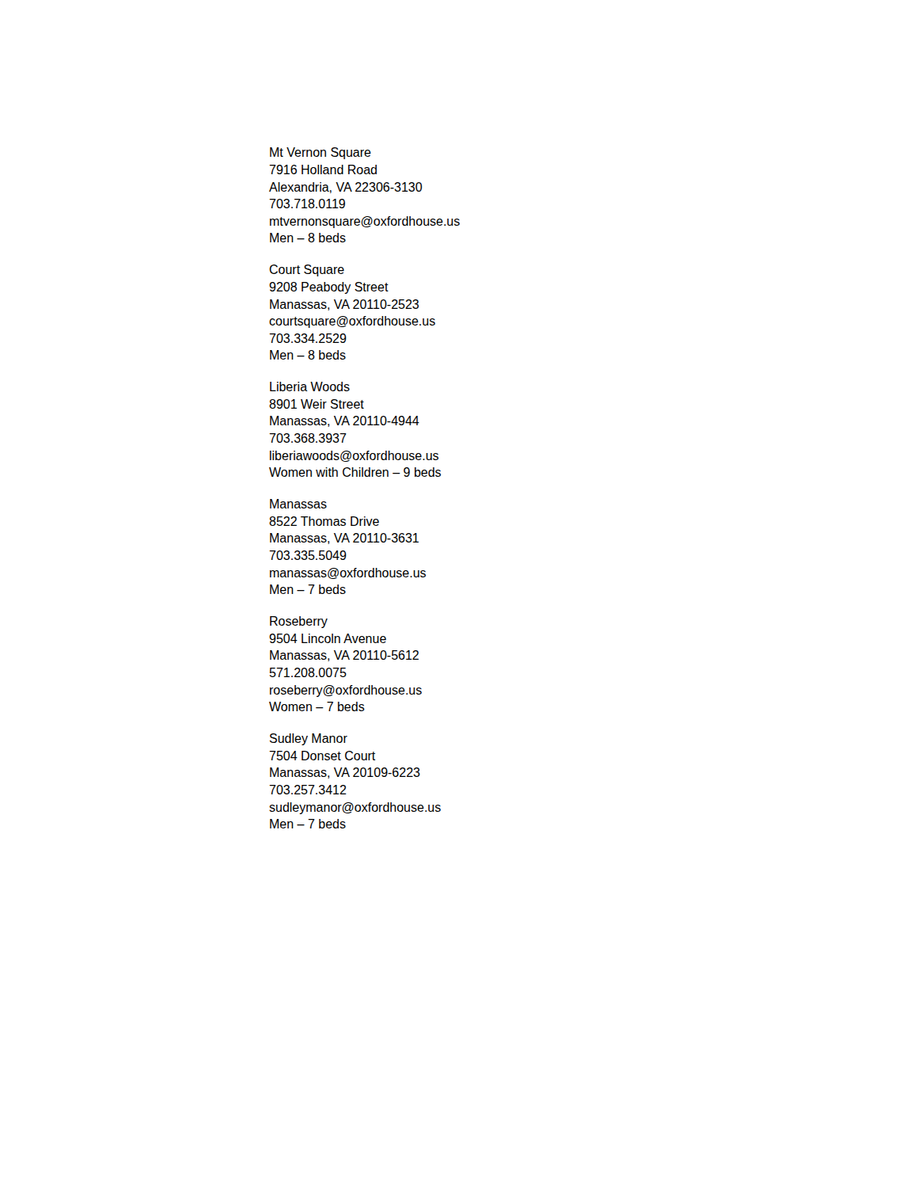Mt Vernon Square
7916 Holland Road
Alexandria, VA 22306-3130
703.718.0119
mtvernonsquare@oxfordhouse.us
Men – 8 beds
Court Square
9208 Peabody Street
Manassas, VA 20110-2523
courtsquare@oxfordhouse.us
703.334.2529
Men – 8 beds
Liberia Woods
8901 Weir Street
Manassas, VA 20110-4944
703.368.3937
liberiawoods@oxfordhouse.us
Women with Children – 9 beds
Manassas
8522 Thomas Drive
Manassas, VA 20110-3631
703.335.5049
manassas@oxfordhouse.us
Men – 7 beds
Roseberry
9504 Lincoln Avenue
Manassas, VA 20110-5612
571.208.0075
roseberry@oxfordhouse.us
Women – 7 beds
Sudley Manor
7504 Donset Court
Manassas, VA 20109-6223
703.257.3412
sudleymanor@oxfordhouse.us
Men – 7 beds